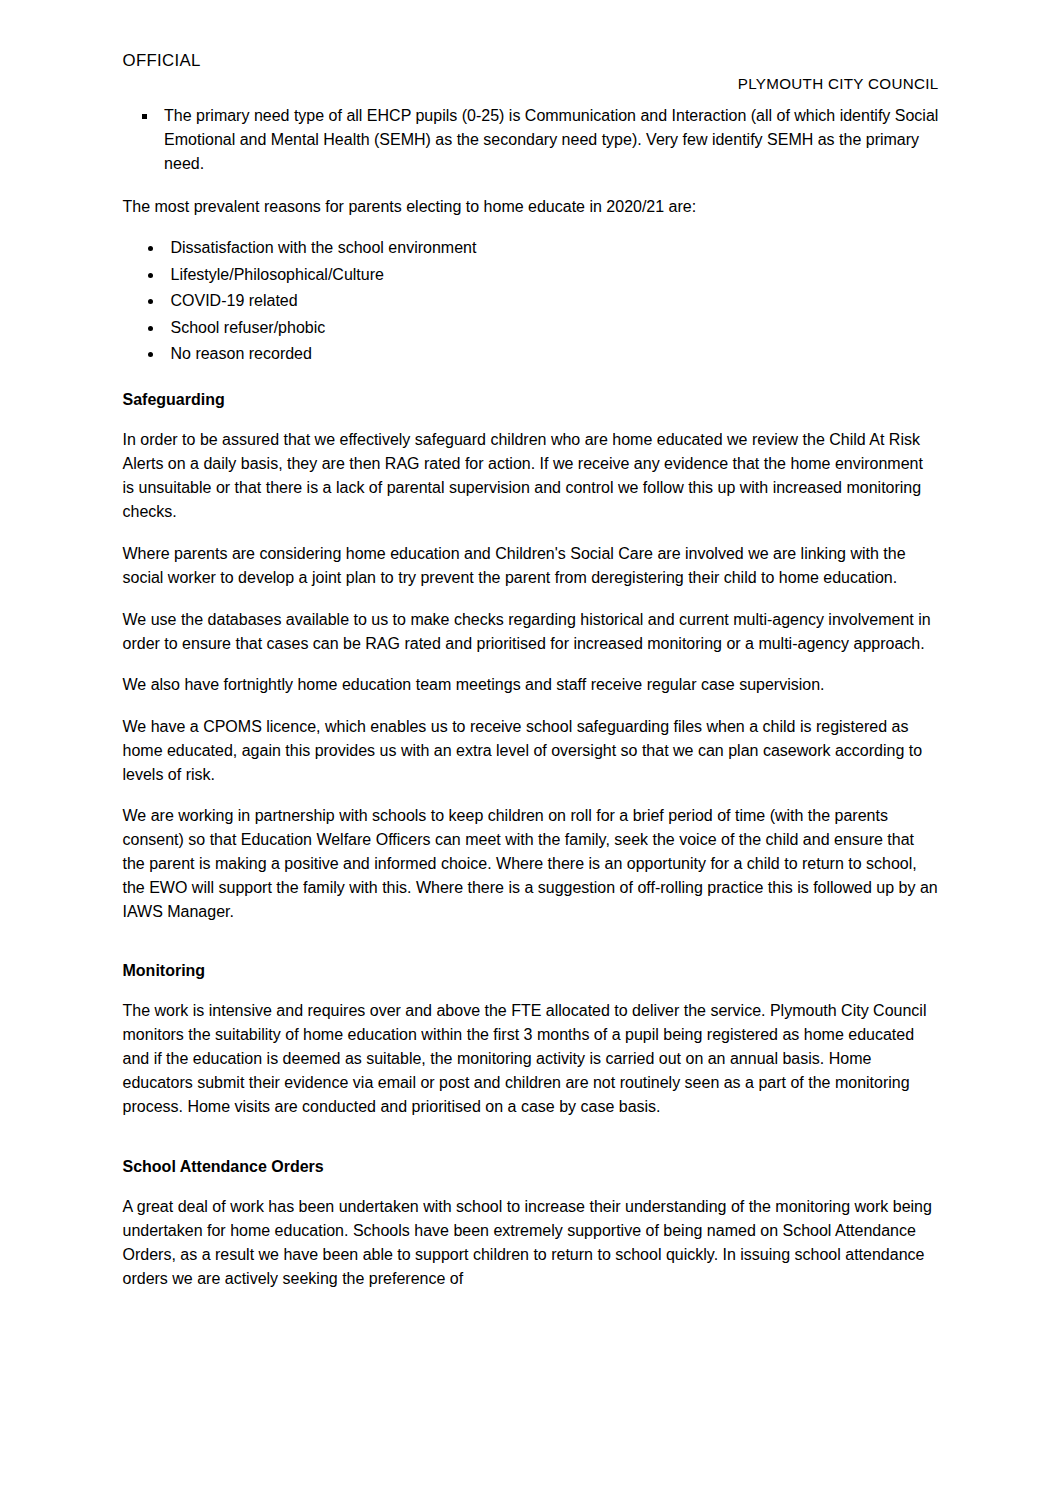OFFICIAL
PLYMOUTH CITY COUNCIL
The primary need type of all EHCP pupils (0-25) is Communication and Interaction (all of which identify Social Emotional and Mental Health (SEMH) as the secondary need type). Very few identify SEMH as the primary need.
The most prevalent reasons for parents electing to home educate in 2020/21 are:
Dissatisfaction with the school environment
Lifestyle/Philosophical/Culture
COVID-19 related
School refuser/phobic
No reason recorded
Safeguarding
In order to be assured that we effectively safeguard children who are home educated we review the Child At Risk Alerts on a daily basis, they are then RAG rated for action. If we receive any evidence that the home environment is unsuitable or that there is a lack of parental supervision and control we follow this up with increased monitoring checks.
Where parents are considering home education and Children's Social Care are involved we are linking with the social worker to develop a joint plan to try prevent the parent from deregistering their child to home education.
We use the databases available to us to make checks regarding historical and current multi-agency involvement in order to ensure that cases can be RAG rated and prioritised for increased monitoring or a multi-agency approach.
We also have fortnightly home education team meetings and staff receive regular case supervision.
We have a CPOMS licence, which enables us to receive school safeguarding files when a child is registered as home educated, again this provides us with an extra level of oversight so that we can plan casework according to levels of risk.
We are working in partnership with schools to keep children on roll for a brief period of time (with the parents consent) so that Education Welfare Officers can meet with the family, seek the voice of the child and ensure that the parent is making a positive and informed choice. Where there is an opportunity for a child to return to school, the EWO will support the family with this. Where there is a suggestion of off-rolling practice this is followed up by an IAWS Manager.
Monitoring
The work is intensive and requires over and above the FTE allocated to deliver the service. Plymouth City Council monitors the suitability of home education within the first 3 months of a pupil being registered as home educated and if the education is deemed as suitable, the monitoring activity is carried out on an annual basis. Home educators submit their evidence via email or post and children are not routinely seen as a part of the monitoring process. Home visits are conducted and prioritised on a case by case basis.
School Attendance Orders
A great deal of work has been undertaken with school to increase their understanding of the monitoring work being undertaken for home education. Schools have been extremely supportive of being named on School Attendance Orders, as a result we have been able to support children to return to school quickly. In issuing school attendance orders we are actively seeking the preference of